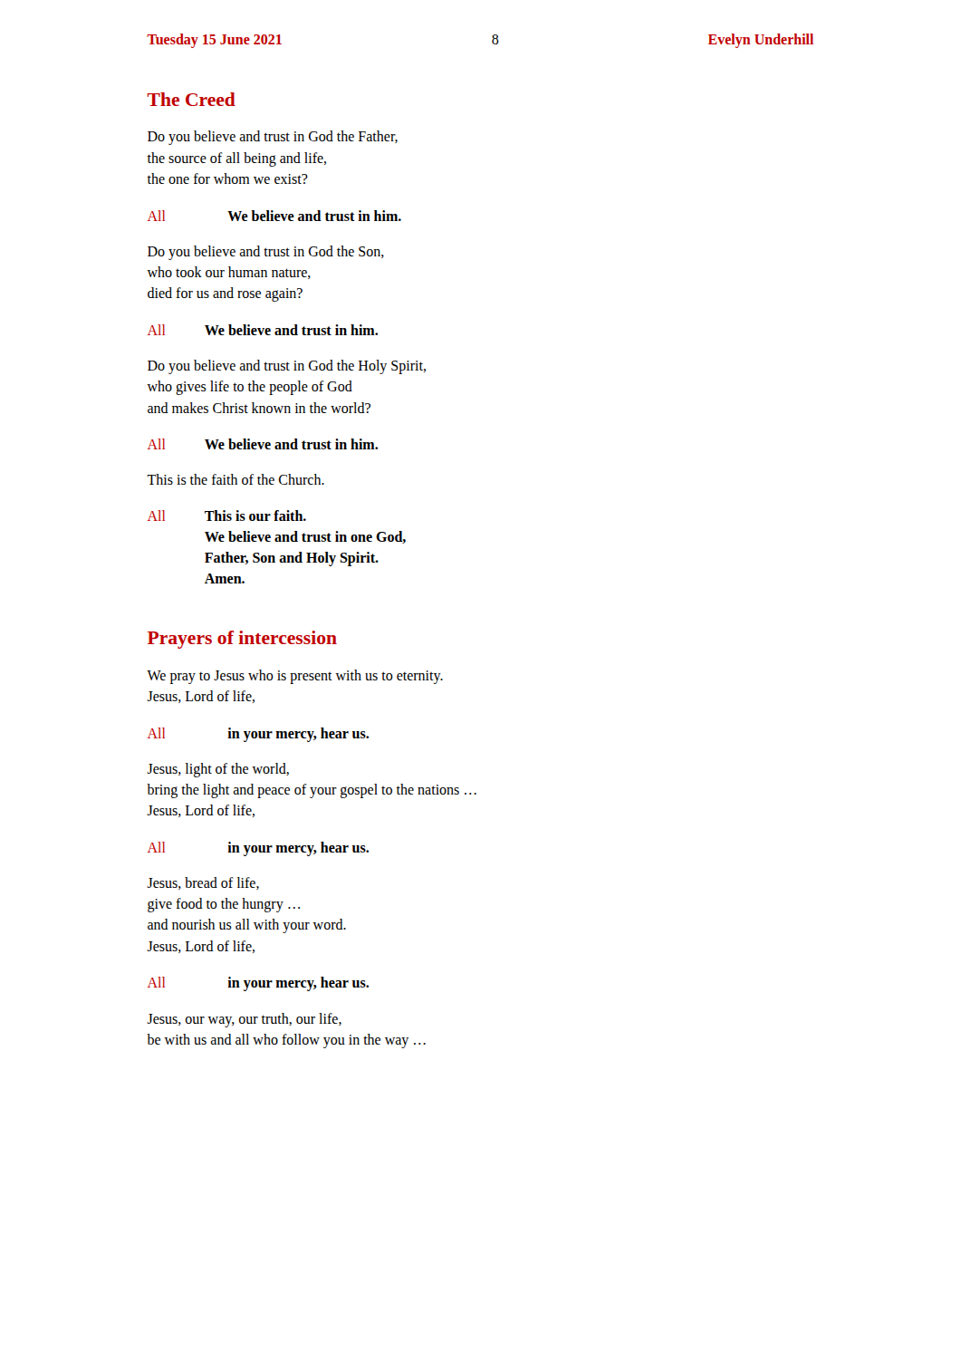Tuesday 15 June 2021 8 Evelyn Underhill
The Creed
Do you believe and trust in God the Father, the source of all being and life, the one for whom we exist?
All We believe and trust in him.
Do you believe and trust in God the Son, who took our human nature, died for us and rose again?
All We believe and trust in him.
Do you believe and trust in God the Holy Spirit, who gives life to the people of God and makes Christ known in the world?
All We believe and trust in him.
This is the faith of the Church.
All This is our faith. We believe and trust in one God, Father, Son and Holy Spirit. Amen.
Prayers of intercession
We pray to Jesus who is present with us to eternity. Jesus, Lord of life,
All in your mercy, hear us.
Jesus, light of the world, bring the light and peace of your gospel to the nations … Jesus, Lord of life,
All in your mercy, hear us.
Jesus, bread of life, give food to the hungry … and nourish us all with your word. Jesus, Lord of life,
All in your mercy, hear us.
Jesus, our way, our truth, our life, be with us and all who follow you in the way …